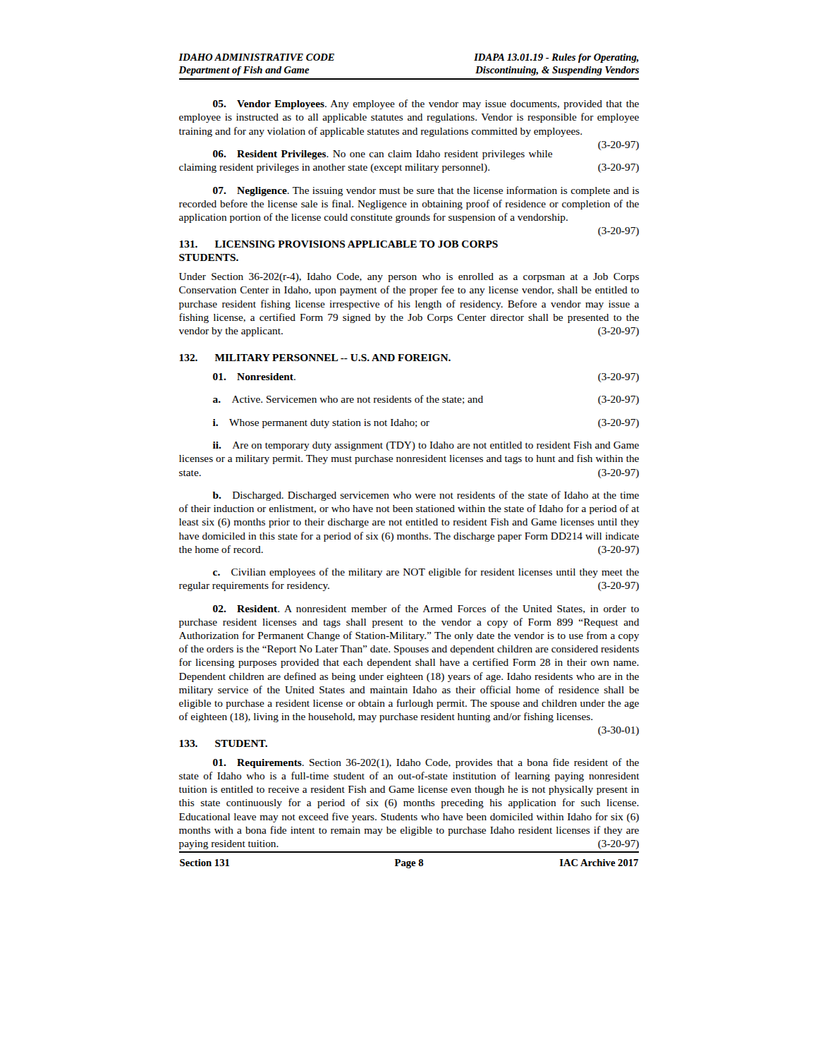| IDAHO ADMINISTRATIVE CODE | IDAPA 13.01.19 - Rules for Operating, |
| Department of Fish and Game | Discontinuing, & Suspending Vendors |
05. Vendor Employees. Any employee of the vendor may issue documents, provided that the employee is instructed as to all applicable statutes and regulations. Vendor is responsible for employee training and for any violation of applicable statutes and regulations committed by employees.(3-20-97)
06. Resident Privileges. No one can claim Idaho resident privileges while claiming resident privileges in another state (except military personnel).(3-20-97)
07. Negligence. The issuing vendor must be sure that the license information is complete and is recorded before the license sale is final. Negligence in obtaining proof of residence or completion of the application portion of the license could constitute grounds for suspension of a vendorship.(3-20-97)
131. LICENSING PROVISIONS APPLICABLE TO JOB CORPS STUDENTS.
Under Section 36-202(r-4), Idaho Code, any person who is enrolled as a corpsman at a Job Corps Conservation Center in Idaho, upon payment of the proper fee to any license vendor, shall be entitled to purchase resident fishing license irrespective of his length of residency. Before a vendor may issue a fishing license, a certified Form 79 signed by the Job Corps Center director shall be presented to the vendor by the applicant.(3-20-97)
132. MILITARY PERSONNEL -- U.S. AND FOREIGN.
01. Nonresident.(3-20-97)
a. Active. Servicemen who are not residents of the state; and(3-20-97)
i. Whose permanent duty station is not Idaho; or(3-20-97)
ii. Are on temporary duty assignment (TDY) to Idaho are not entitled to resident Fish and Game licenses or a military permit. They must purchase nonresident licenses and tags to hunt and fish within the state.(3-20-97)
b. Discharged. Discharged servicemen who were not residents of the state of Idaho at the time of their induction or enlistment, or who have not been stationed within the state of Idaho for a period of at least six (6) months prior to their discharge are not entitled to resident Fish and Game licenses until they have domiciled in this state for a period of six (6) months. The discharge paper Form DD214 will indicate the home of record.(3-20-97)
c. Civilian employees of the military are NOT eligible for resident licenses until they meet the regular requirements for residency.(3-20-97)
02. Resident. A nonresident member of the Armed Forces of the United States, in order to purchase resident licenses and tags shall present to the vendor a copy of Form 899 “Request and Authorization for Permanent Change of Station-Military.” The only date the vendor is to use from a copy of the orders is the “Report No Later Than” date. Spouses and dependent children are considered residents for licensing purposes provided that each dependent shall have a certified Form 28 in their own name. Dependent children are defined as being under eighteen (18) years of age. Idaho residents who are in the military service of the United States and maintain Idaho as their official home of residence shall be eligible to purchase a resident license or obtain a furlough permit. The spouse and children under the age of eighteen (18), living in the household, may purchase resident hunting and/or fishing licenses.(3-30-01)
133. STUDENT.
01. Requirements. Section 36-202(1), Idaho Code, provides that a bona fide resident of the state of Idaho who is a full-time student of an out-of-state institution of learning paying nonresident tuition is entitled to receive a resident Fish and Game license even though he is not physically present in this state continuously for a period of six (6) months preceding his application for such license. Educational leave may not exceed five years. Students who have been domiciled within Idaho for six (6) months with a bona fide intent to remain may be eligible to purchase Idaho resident licenses if they are paying resident tuition.(3-20-97)
| Section 131 | Page 8 | IAC Archive 2017 |